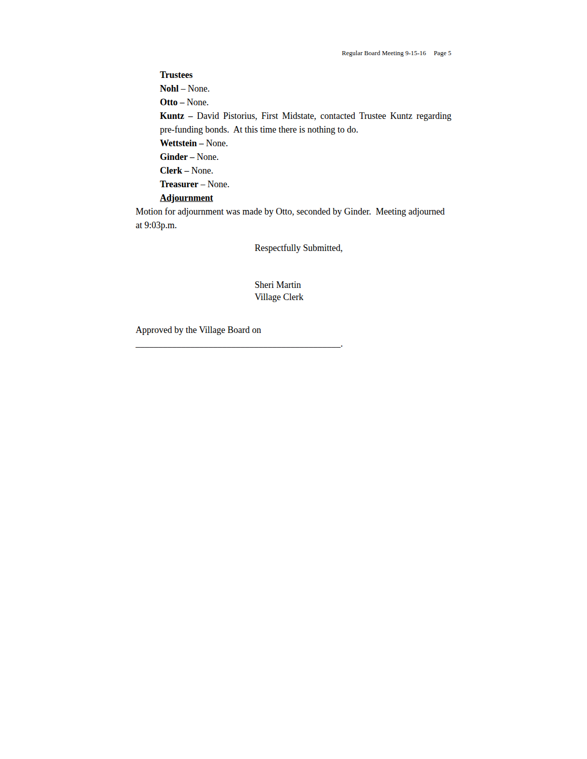Regular Board Meeting 9-15-16 Page 5
Trustees
Nohl – None.
Otto – None.
Kuntz – David Pistorius, First Midstate, contacted Trustee Kuntz regarding pre-funding bonds. At this time there is nothing to do.
Wettstein – None.
Ginder – None.
Clerk – None.
Treasurer – None.
Adjournment
Motion for adjournment was made by Otto, seconded by Ginder. Meeting adjourned at 9:03p.m.
Respectfully Submitted,
Sheri Martin
Village Clerk
Approved by the Village Board on _____________________________________________.